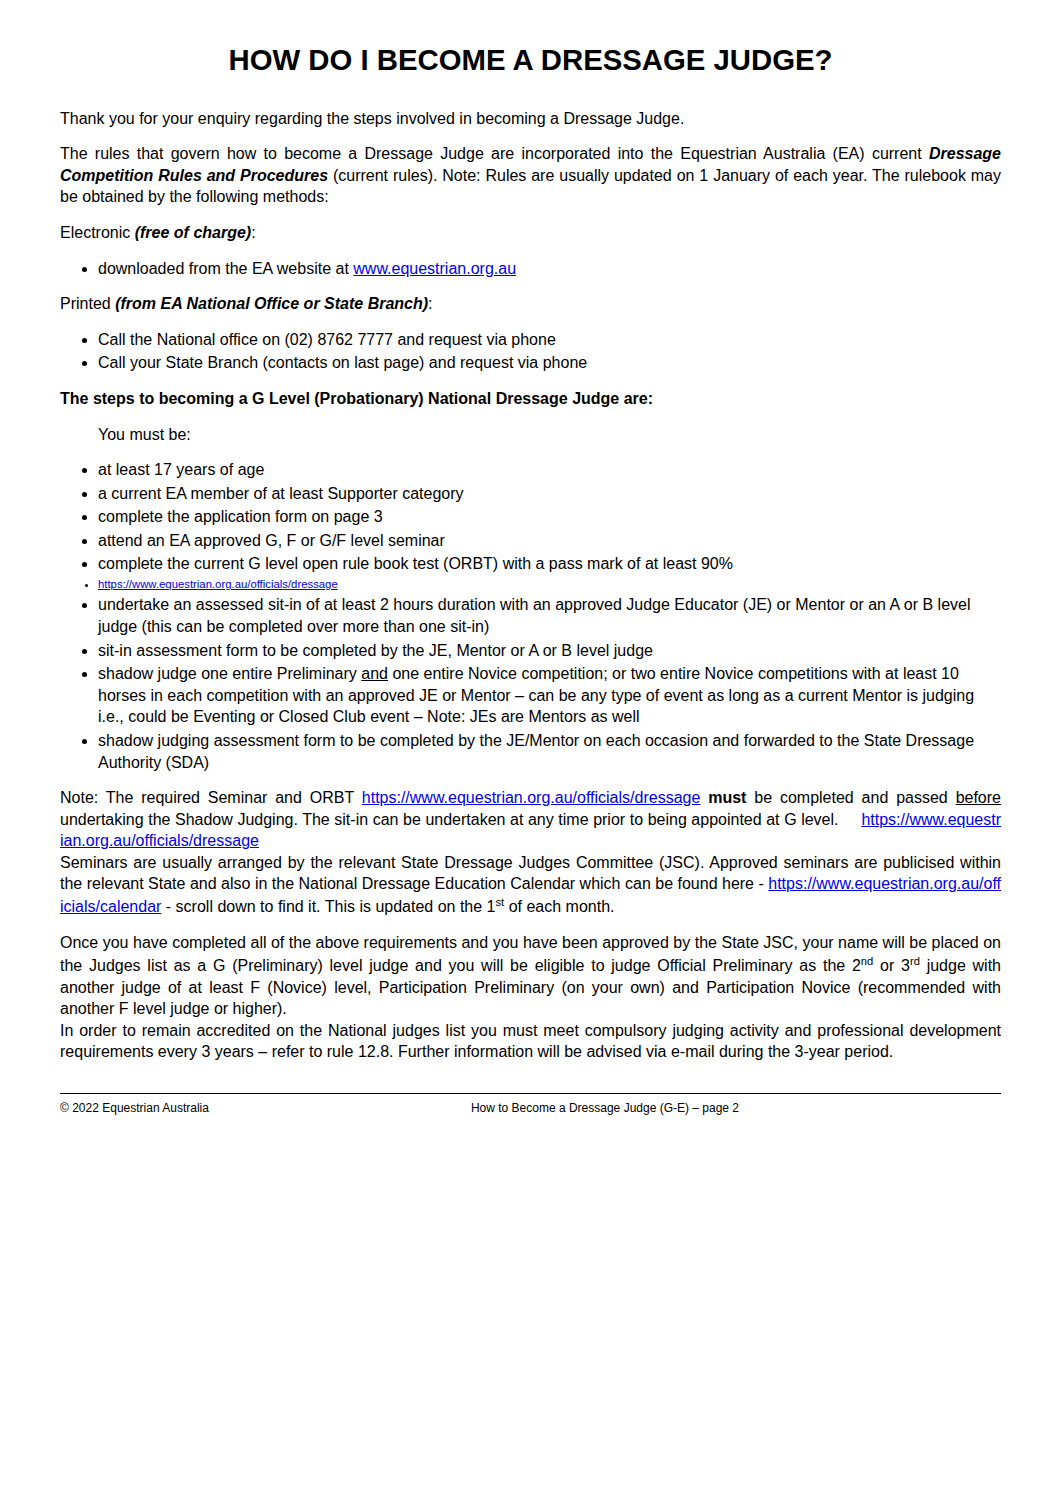HOW DO I BECOME A DRESSAGE JUDGE?
Thank you for your enquiry regarding the steps involved in becoming a Dressage Judge.
The rules that govern how to become a Dressage Judge are incorporated into the Equestrian Australia (EA) current Dressage Competition Rules and Procedures (current rules). Note: Rules are usually updated on 1 January of each year. The rulebook may be obtained by the following methods:
Electronic (free of charge):
downloaded from the EA website at www.equestrian.org.au
Printed (from EA National Office or State Branch):
Call the National office on (02) 8762 7777 and request via phone
Call your State Branch (contacts on last page) and request via phone
The steps to becoming a G Level (Probationary) National Dressage Judge are:
You must be:
at least 17 years of age
a current EA member of at least Supporter category
complete the application form on page 3
attend an EA approved G, F or G/F level seminar
complete the current G level open rule book test (ORBT) with a pass mark of at least 90%
https://www.equestrian.org.au/officials/dressage
undertake an assessed sit-in of at least 2 hours duration with an approved Judge Educator (JE) or Mentor or an A or B level judge (this can be completed over more than one sit-in)
sit-in assessment form to be completed by the JE, Mentor or A or B level judge
shadow judge one entire Preliminary and one entire Novice competition; or two entire Novice competitions with at least 10 horses in each competition with an approved JE or Mentor – can be any type of event as long as a current Mentor is judging i.e., could be Eventing or Closed Club event – Note: JEs are Mentors as well
shadow judging assessment form to be completed by the JE/Mentor on each occasion and forwarded to the State Dressage Authority (SDA)
Note: The required Seminar and ORBT https://www.equestrian.org.au/officials/dressage must be completed and passed before undertaking the Shadow Judging. The sit-in can be undertaken at any time prior to being appointed at G level. https://www.equestrian.org.au/officials/dressage
Seminars are usually arranged by the relevant State Dressage Judges Committee (JSC). Approved seminars are publicised within the relevant State and also in the National Dressage Education Calendar which can be found here - https://www.equestrian.org.au/officials/calendar - scroll down to find it. This is updated on the 1st of each month.
Once you have completed all of the above requirements and you have been approved by the State JSC, your name will be placed on the Judges list as a G (Preliminary) level judge and you will be eligible to judge Official Preliminary as the 2nd or 3rd judge with another judge of at least F (Novice) level, Participation Preliminary (on your own) and Participation Novice (recommended with another F level judge or higher).
In order to remain accredited on the National judges list you must meet compulsory judging activity and professional development requirements every 3 years – refer to rule 12.8. Further information will be advised via e-mail during the 3-year period.
© 2022 Equestrian Australia How to Become a Dressage Judge (G-E) – page 2